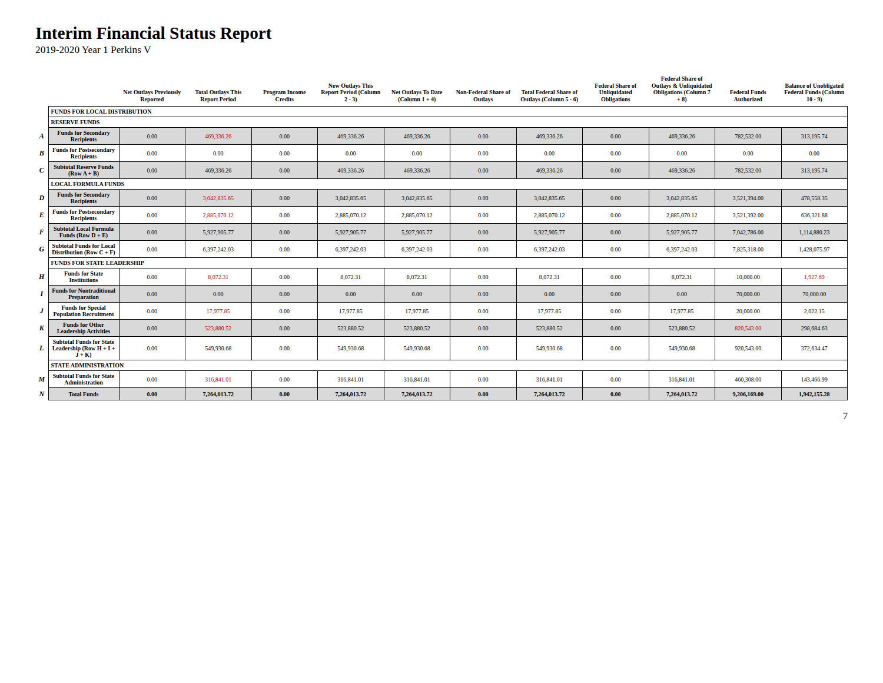Interim Financial Status Report
2019-2020 Year 1 Perkins V
| | | Net Outlays Previously Reported | Total Outlays This Report Period | Program Income Credits | New Outlays This Report Period (Column 2 - 3) | Net Outlays To Date (Column 1 + 4) | Non-Federal Share of Outlays | Total Federal Share of Outlays (Column 5 - 6) | Federal Share of Unliquidated Obligations | Federal Share of Outlays & Unliquidated Obligations (Column 7 + 8) | Federal Funds Authorized | Balance of Unobligated Federal Funds (Column 10 - 9) |
| --- | --- | --- | --- | --- | --- | --- | --- | --- | --- | --- | --- | --- |
| | FUNDS FOR LOCAL DISTRIBUTION |
| | RESERVE FUNDS |
| A | Funds for Secondary Recipients | 0.00 | 469,336.26 | 0.00 | 469,336.26 | 469,336.26 | 0.00 | 469,336.26 | 0.00 | 469,336.26 | 782,532.00 | 313,195.74 |
| B | Funds for Postsecondary Recipients | 0.00 | 0.00 | 0.00 | 0.00 | 0.00 | 0.00 | 0.00 | 0.00 | 0.00 | 0.00 | 0.00 |
| C | Subtotal Reserve Funds (Row A + B) | 0.00 | 469,336.26 | 0.00 | 469,336.26 | 469,336.26 | 0.00 | 469,336.26 | 0.00 | 469,336.26 | 782,532.00 | 313,195.74 |
| | LOCAL FORMULA FUNDS |
| D | Funds for Secondary Recipients | 0.00 | 3,042,835.65 | 0.00 | 3,042,835.65 | 3,042,835.65 | 0.00 | 3,042,835.65 | 0.00 | 3,042,835.65 | 3,521,394.00 | 478,558.35 |
| E | Funds for Postsecondary Recipients | 0.00 | 2,885,070.12 | 0.00 | 2,885,070.12 | 2,885,070.12 | 0.00 | 2,885,070.12 | 0.00 | 2,885,070.12 | 3,521,392.00 | 636,321.88 |
| F | Subtotal Local Formula Funds (Row D + E) | 0.00 | 5,927,905.77 | 0.00 | 5,927,905.77 | 5,927,905.77 | 0.00 | 5,927,905.77 | 0.00 | 5,927,905.77 | 7,042,786.00 | 1,114,880.23 |
| G | Subtotal Funds for Local Distribution (Row C + F) | 0.00 | 6,397,242.03 | 0.00 | 6,397,242.03 | 6,397,242.03 | 0.00 | 6,397,242.03 | 0.00 | 6,397,242.03 | 7,825,318.00 | 1,428,075.97 |
| | FUNDS FOR STATE LEADERSHIP |
| H | Funds for State Institutions | 0.00 | 8,072.31 | 0.00 | 8,072.31 | 8,072.31 | 0.00 | 8,072.31 | 0.00 | 8,072.31 | 10,000.00 | 1,927.69 |
| I | Funds for Nontraditional Preparation | 0.00 | 0.00 | 0.00 | 0.00 | 0.00 | 0.00 | 0.00 | 0.00 | 0.00 | 70,000.00 | 70,000.00 |
| J | Funds for Special Population Recruitment | 0.00 | 17,977.85 | 0.00 | 17,977.85 | 17,977.85 | 0.00 | 17,977.85 | 0.00 | 17,977.85 | 20,000.00 | 2,022.15 |
| K | Funds for Other Leadership Activities | 0.00 | 523,880.52 | 0.00 | 523,880.52 | 523,880.52 | 0.00 | 523,880.52 | 0.00 | 523,880.52 | 820,543.00 | 298,684.63 |
| L | Subtotal Funds for State Leadership (Row H + I + J + K) | 0.00 | 549,930.68 | 0.00 | 549,930.68 | 549,930.68 | 0.00 | 549,930.68 | 0.00 | 549,930.68 | 920,543.00 | 372,634.47 |
| | STATE ADMINISTRATION |
| M | Subtotal Funds for State Administration | 0.00 | 316,841.01 | 0.00 | 316,841.01 | 316,841.01 | 0.00 | 316,841.01 | 0.00 | 316,841.01 | 460,308.00 | 143,466.99 |
| N | Total Funds | 0.00 | 7,264,013.72 | 0.00 | 7,264,013.72 | 7,264,013.72 | 0.00 | 7,264,013.72 | 0.00 | 7,264,013.72 | 9,206,169.00 | 1,942,155.28 |
7